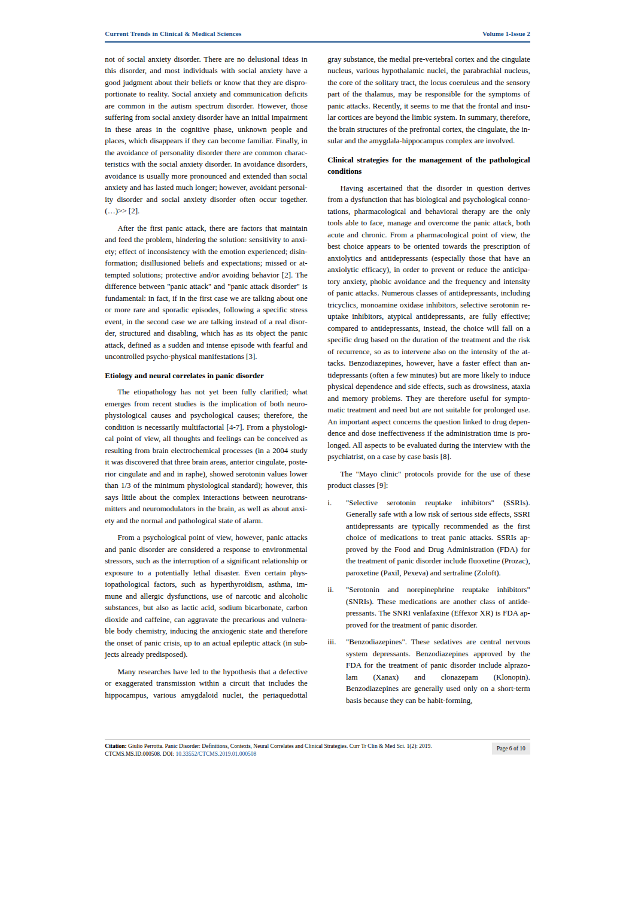Current Trends in Clinical & Medical Sciences Volume 1-Issue 2
not of social anxiety disorder. There are no delusional ideas in this disorder, and most individuals with social anxiety have a good judgment about their beliefs or know that they are disproportionate to reality. Social anxiety and communication deficits are common in the autism spectrum disorder. However, those suffering from social anxiety disorder have an initial impairment in these areas in the cognitive phase, unknown people and places, which disappears if they can become familiar. Finally, in the avoidance of personality disorder there are common characteristics with the social anxiety disorder. In avoidance disorders, avoidance is usually more pronounced and extended than social anxiety and has lasted much longer; however, avoidant personality disorder and social anxiety disorder often occur together. (…)>> [2].
After the first panic attack, there are factors that maintain and feed the problem, hindering the solution: sensitivity to anxiety; effect of inconsistency with the emotion experienced; disinformation; disillusioned beliefs and expectations; missed or attempted solutions; protective and/or avoiding behavior [2]. The difference between "panic attack" and "panic attack disorder" is fundamental: in fact, if in the first case we are talking about one or more rare and sporadic episodes, following a specific stress event, in the second case we are talking instead of a real disorder, structured and disabling, which has as its object the panic attack, defined as a sudden and intense episode with fearful and uncontrolled psycho-physical manifestations [3].
Etiology and neural correlates in panic disorder
The etiopathology has not yet been fully clarified; what emerges from recent studies is the implication of both neurophysiological causes and psychological causes; therefore, the condition is necessarily multifactorial [4-7]. From a physiological point of view, all thoughts and feelings can be conceived as resulting from brain electrochemical processes (in a 2004 study it was discovered that three brain areas, anterior cingulate, posterior cingulate and and in raphe), showed serotonin values lower than 1/3 of the minimum physiological standard); however, this says little about the complex interactions between neurotransmitters and neuromodulators in the brain, as well as about anxiety and the normal and pathological state of alarm.
From a psychological point of view, however, panic attacks and panic disorder are considered a response to environmental stressors, such as the interruption of a significant relationship or exposure to a potentially lethal disaster. Even certain physiopathological factors, such as hyperthyroidism, asthma, immune and allergic dysfunctions, use of narcotic and alcoholic substances, but also as lactic acid, sodium bicarbonate, carbon dioxide and caffeine, can aggravate the precarious and vulnerable body chemistry, inducing the anxiogenic state and therefore the onset of panic crisis, up to an actual epileptic attack (in subjects already predisposed).
Many researches have led to the hypothesis that a defective or exaggerated transmission within a circuit that includes the hippocampus, various amygdaloid nuclei, the periaquedottal gray substance, the medial pre-vertebral cortex and the cingulate nucleus, various hypothalamic nuclei, the parabrachial nucleus, the core of the solitary tract, the locus coeruleus and the sensory part of the thalamus, may be responsible for the symptoms of panic attacks. Recently, it seems to me that the frontal and insular cortices are beyond the limbic system. In summary, therefore, the brain structures of the prefrontal cortex, the cingulate, the insular and the amygdala-hippocampus complex are involved.
Clinical strategies for the management of the pathological conditions
Having ascertained that the disorder in question derives from a dysfunction that has biological and psychological connotations, pharmacological and behavioral therapy are the only tools able to face, manage and overcome the panic attack, both acute and chronic. From a pharmacological point of view, the best choice appears to be oriented towards the prescription of anxiolytics and antidepressants (especially those that have an anxiolytic efficacy), in order to prevent or reduce the anticipatory anxiety, phobic avoidance and the frequency and intensity of panic attacks. Numerous classes of antidepressants, including tricyclics, monoamine oxidase inhibitors, selective serotonin reuptake inhibitors, atypical antidepressants, are fully effective; compared to antidepressants, instead, the choice will fall on a specific drug based on the duration of the treatment and the risk of recurrence, so as to intervene also on the intensity of the attacks. Benzodiazepines, however, have a faster effect than antidepressants (often a few minutes) but are more likely to induce physical dependence and side effects, such as drowsiness, ataxia and memory problems. They are therefore useful for symptomatic treatment and need but are not suitable for prolonged use. An important aspect concerns the question linked to drug dependence and dose ineffectiveness if the administration time is prolonged. All aspects to be evaluated during the interview with the psychiatrist, on a case by case basis [8].
The "Mayo clinic" protocols provide for the use of these product classes [9]:
"Selective serotonin reuptake inhibitors" (SSRIs). Generally safe with a low risk of serious side effects, SSRI antidepressants are typically recommended as the first choice of medications to treat panic attacks. SSRIs approved by the Food and Drug Administration (FDA) for the treatment of panic disorder include fluoxetine (Prozac), paroxetine (Paxil, Pexeva) and sertraline (Zoloft).
"Serotonin and norepinephrine reuptake inhibitors" (SNRIs). These medications are another class of antidepressants. The SNRI venlafaxine (Effexor XR) is FDA approved for the treatment of panic disorder.
"Benzodiazepines". These sedatives are central nervous system depressants. Benzodiazepines approved by the FDA for the treatment of panic disorder include alprazolam (Xanax) and clonazepam (Klonopin). Benzodiazepines are generally used only on a short-term basis because they can be habit-forming,
Citation: Giulio Perrotta. Panic Disorder: Definitions, Contexts, Neural Correlates and Clinical Strategies. Curr Tr Clin & Med Sci. 1(2): 2019. CTCMS.MS.ID.000508. DOI: 10.33552/CTCMS.2019.01.000508
Page 6 of 10